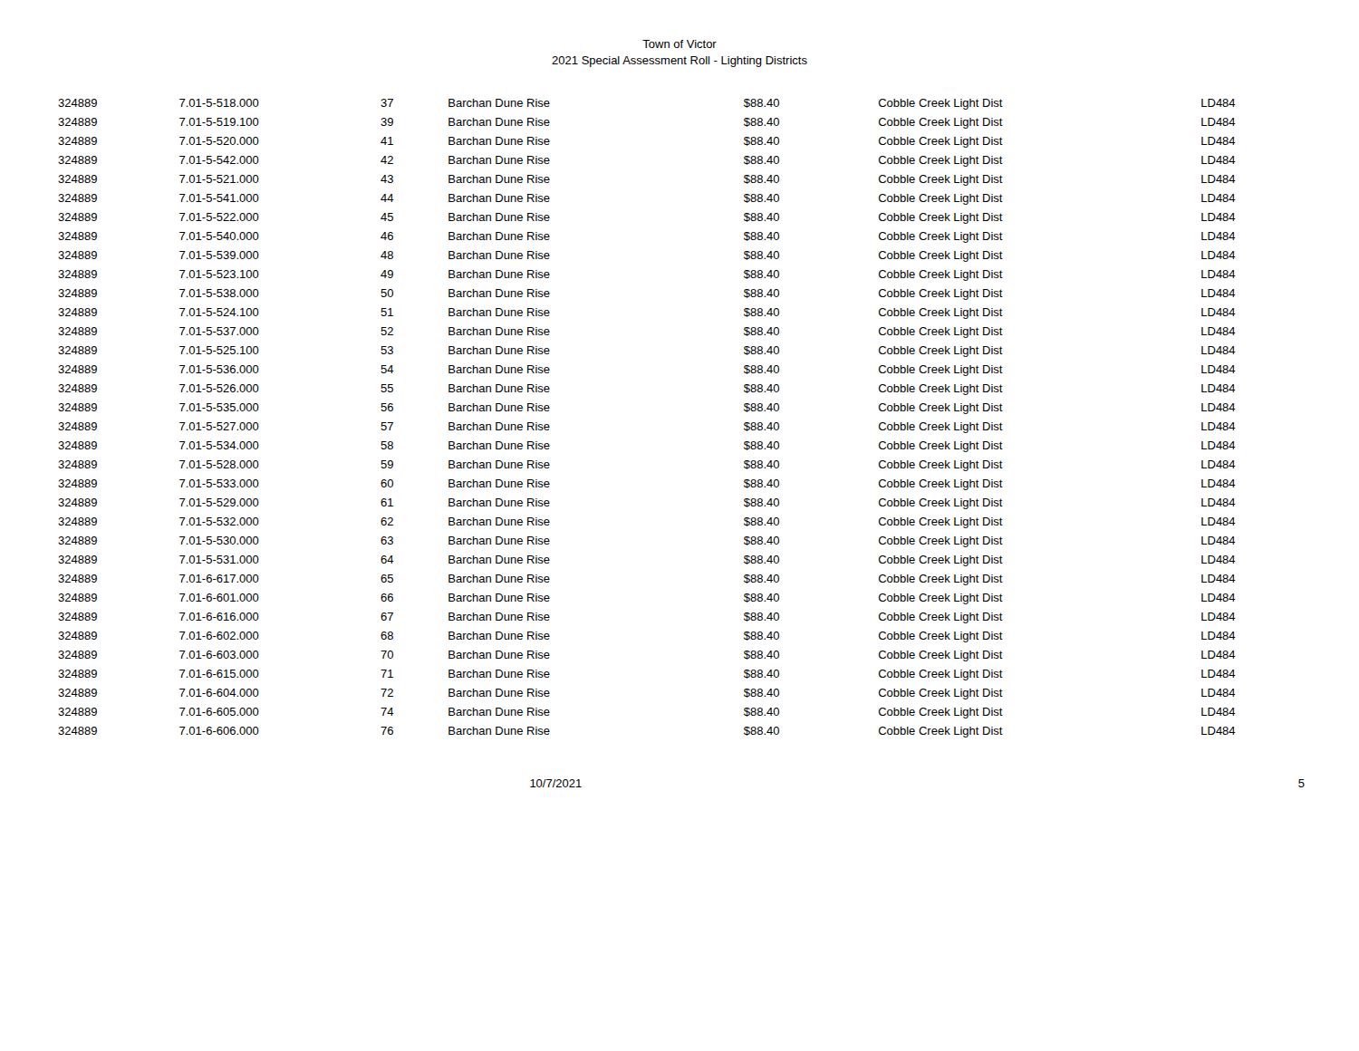Town of Victor
2021 Special Assessment Roll - Lighting Districts
| 324889 | 7.01-5-518.000 | 37 | Barchan Dune Rise | $88.40 | Cobble Creek Light Dist | LD484 |
| 324889 | 7.01-5-519.100 | 39 | Barchan Dune Rise | $88.40 | Cobble Creek Light Dist | LD484 |
| 324889 | 7.01-5-520.000 | 41 | Barchan Dune Rise | $88.40 | Cobble Creek Light Dist | LD484 |
| 324889 | 7.01-5-542.000 | 42 | Barchan Dune Rise | $88.40 | Cobble Creek Light Dist | LD484 |
| 324889 | 7.01-5-521.000 | 43 | Barchan Dune Rise | $88.40 | Cobble Creek Light Dist | LD484 |
| 324889 | 7.01-5-541.000 | 44 | Barchan Dune Rise | $88.40 | Cobble Creek Light Dist | LD484 |
| 324889 | 7.01-5-522.000 | 45 | Barchan Dune Rise | $88.40 | Cobble Creek Light Dist | LD484 |
| 324889 | 7.01-5-540.000 | 46 | Barchan Dune Rise | $88.40 | Cobble Creek Light Dist | LD484 |
| 324889 | 7.01-5-539.000 | 48 | Barchan Dune Rise | $88.40 | Cobble Creek Light Dist | LD484 |
| 324889 | 7.01-5-523.100 | 49 | Barchan Dune Rise | $88.40 | Cobble Creek Light Dist | LD484 |
| 324889 | 7.01-5-538.000 | 50 | Barchan Dune Rise | $88.40 | Cobble Creek Light Dist | LD484 |
| 324889 | 7.01-5-524.100 | 51 | Barchan Dune Rise | $88.40 | Cobble Creek Light Dist | LD484 |
| 324889 | 7.01-5-537.000 | 52 | Barchan Dune Rise | $88.40 | Cobble Creek Light Dist | LD484 |
| 324889 | 7.01-5-525.100 | 53 | Barchan Dune Rise | $88.40 | Cobble Creek Light Dist | LD484 |
| 324889 | 7.01-5-536.000 | 54 | Barchan Dune Rise | $88.40 | Cobble Creek Light Dist | LD484 |
| 324889 | 7.01-5-526.000 | 55 | Barchan Dune Rise | $88.40 | Cobble Creek Light Dist | LD484 |
| 324889 | 7.01-5-535.000 | 56 | Barchan Dune Rise | $88.40 | Cobble Creek Light Dist | LD484 |
| 324889 | 7.01-5-527.000 | 57 | Barchan Dune Rise | $88.40 | Cobble Creek Light Dist | LD484 |
| 324889 | 7.01-5-534.000 | 58 | Barchan Dune Rise | $88.40 | Cobble Creek Light Dist | LD484 |
| 324889 | 7.01-5-528.000 | 59 | Barchan Dune Rise | $88.40 | Cobble Creek Light Dist | LD484 |
| 324889 | 7.01-5-533.000 | 60 | Barchan Dune Rise | $88.40 | Cobble Creek Light Dist | LD484 |
| 324889 | 7.01-5-529.000 | 61 | Barchan Dune Rise | $88.40 | Cobble Creek Light Dist | LD484 |
| 324889 | 7.01-5-532.000 | 62 | Barchan Dune Rise | $88.40 | Cobble Creek Light Dist | LD484 |
| 324889 | 7.01-5-530.000 | 63 | Barchan Dune Rise | $88.40 | Cobble Creek Light Dist | LD484 |
| 324889 | 7.01-5-531.000 | 64 | Barchan Dune Rise | $88.40 | Cobble Creek Light Dist | LD484 |
| 324889 | 7.01-6-617.000 | 65 | Barchan Dune Rise | $88.40 | Cobble Creek Light Dist | LD484 |
| 324889 | 7.01-6-601.000 | 66 | Barchan Dune Rise | $88.40 | Cobble Creek Light Dist | LD484 |
| 324889 | 7.01-6-616.000 | 67 | Barchan Dune Rise | $88.40 | Cobble Creek Light Dist | LD484 |
| 324889 | 7.01-6-602.000 | 68 | Barchan Dune Rise | $88.40 | Cobble Creek Light Dist | LD484 |
| 324889 | 7.01-6-603.000 | 70 | Barchan Dune Rise | $88.40 | Cobble Creek Light Dist | LD484 |
| 324889 | 7.01-6-615.000 | 71 | Barchan Dune Rise | $88.40 | Cobble Creek Light Dist | LD484 |
| 324889 | 7.01-6-604.000 | 72 | Barchan Dune Rise | $88.40 | Cobble Creek Light Dist | LD484 |
| 324889 | 7.01-6-605.000 | 74 | Barchan Dune Rise | $88.40 | Cobble Creek Light Dist | LD484 |
| 324889 | 7.01-6-606.000 | 76 | Barchan Dune Rise | $88.40 | Cobble Creek Light Dist | LD484 |
10/7/2021 5